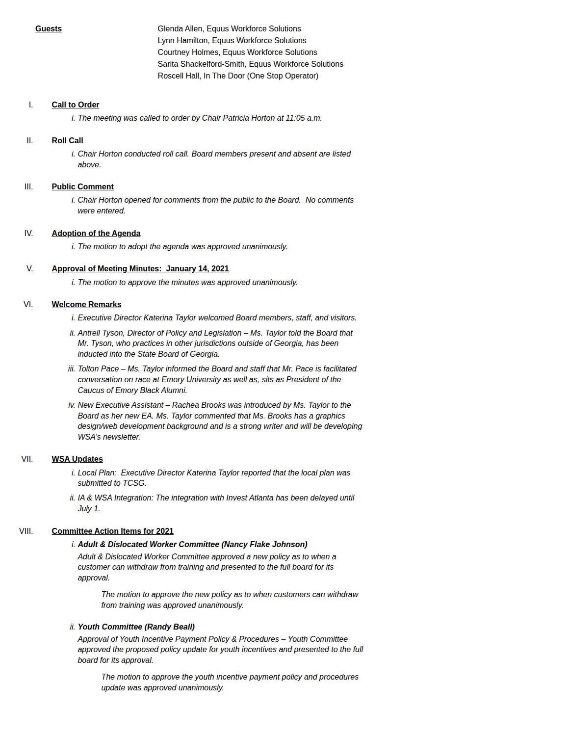Guests
Glenda Allen, Equus Workforce Solutions
Lynn Hamilton, Equus Workforce Solutions
Courtney Holmes, Equus Workforce Solutions
Sarita Shackelford-Smith, Equus Workforce Solutions
Roscell Hall, In The Door (One Stop Operator)
Call to Order
The meeting was called to order by Chair Patricia Horton at 11:05 a.m.
Roll Call
Chair Horton conducted roll call. Board members present and absent are listed above.
Public Comment
Chair Horton opened for comments from the public to the Board. No comments were entered.
Adoption of the Agenda
The motion to adopt the agenda was approved unanimously.
Approval of Meeting Minutes: January 14, 2021
The motion to approve the minutes was approved unanimously.
Welcome Remarks
Executive Director Katerina Taylor welcomed Board members, staff, and visitors.
Antrell Tyson, Director of Policy and Legislation – Ms. Taylor told the Board that Mr. Tyson, who practices in other jurisdictions outside of Georgia, has been inducted into the State Board of Georgia.
Tolton Pace – Ms. Taylor informed the Board and staff that Mr. Pace is facilitated conversation on race at Emory University as well as, sits as President of the Caucus of Emory Black Alumni.
New Executive Assistant – Rachea Brooks was introduced by Ms. Taylor to the Board as her new EA. Ms. Taylor commented that Ms. Brooks has a graphics design/web development background and is a strong writer and will be developing WSA’s newsletter.
WSA Updates
Local Plan: Executive Director Katerina Taylor reported that the local plan was submitted to TCSG.
IA & WSA Integration: The integration with Invest Atlanta has been delayed until July 1.
Committee Action Items for 2021
Adult & Dislocated Worker Committee (Nancy Flake Johnson) Adult & Dislocated Worker Committee approved a new policy as to when a customer can withdraw from training and presented to the full board for its approval. The motion to approve the new policy as to when customers can withdraw from training was approved unanimously.
Youth Committee (Randy Beall) Approval of Youth Incentive Payment Policy & Procedures – Youth Committee approved the proposed policy update for youth incentives and presented to the full board for its approval. The motion to approve the youth incentive payment policy and procedures update was approved unanimously.